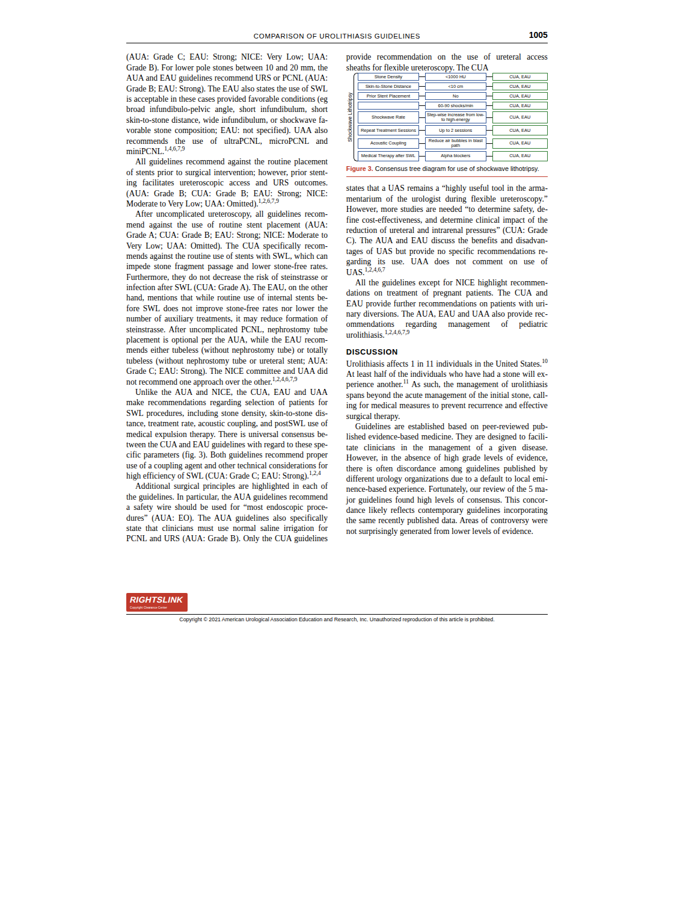Comparison of Urolithiasis Guidelines 1005
(AUA: Grade C; EAU: Strong; NICE: Very Low; UAA: Grade B). For lower pole stones between 10 and 20 mm, the AUA and EAU guidelines recommend URS or PCNL (AUA: Grade B; EAU: Strong). The EAU also states the use of SWL is acceptable in these cases provided favorable conditions (eg broad infundibulo-pelvic angle, short infundibulum, short skin-to-stone distance, wide infundibulum, or shockwave favorable stone composition; EAU: not specified). UAA also recommends the use of ultraPCNL, microPCNL and miniPCNL.1,4,6,7,9
All guidelines recommend against the routine placement of stents prior to surgical intervention; however, prior stenting facilitates ureteroscopic access and URS outcomes. (AUA: Grade B; CUA: Grade B; EAU: Strong; NICE: Moderate to Very Low; UAA: Omitted).1,2,6,7,9
After uncomplicated ureteroscopy, all guidelines recommend against the use of routine stent placement (AUA: Grade A; CUA: Grade B; EAU: Strong; NICE: Moderate to Very Low; UAA: Omitted). The CUA specifically recommends against the routine use of stents with SWL, which can impede stone fragment passage and lower stone-free rates. Furthermore, they do not decrease the risk of steinstrasse or infection after SWL (CUA: Grade A). The EAU, on the other hand, mentions that while routine use of internal stents before SWL does not improve stone-free rates nor lower the number of auxiliary treatments, it may reduce formation of steinstrasse. After uncomplicated PCNL, nephrostomy tube placement is optional per the AUA, while the EAU recommends either tubeless (without nephrostomy tube) or totally tubeless (without nephrostomy tube or ureteral stent; AUA: Grade C; EAU: Strong). The NICE committee and UAA did not recommend one approach over the other.1,2,4,6,7,9
Unlike the AUA and NICE, the CUA, EAU and UAA make recommendations regarding selection of patients for SWL procedures, including stone density, skin-to-stone distance, treatment rate, acoustic coupling, and postSWL use of medical expulsion therapy. There is universal consensus between the CUA and EAU guidelines with regard to these specific parameters (fig. 3). Both guidelines recommend proper use of a coupling agent and other technical considerations for high efficiency of SWL (CUA: Grade C; EAU: Strong).1,2,4
Additional surgical principles are highlighted in each of the guidelines. In particular, the AUA guidelines recommend a safety wire should be used for “most endoscopic procedures” (AUA: EO). The AUA guidelines also specifically state that clinicians must use normal saline irrigation for PCNL and URS (AUA: Grade B). Only the CUA guidelines provide recommendation on the use of ureteral access sheaths for flexible ureteroscopy. The CUA
Shockwave Lithotripsy
Stone Density
<1000 HU
CUA, EAU
Skin-to-Stone Distance
<10 cm
CUA, EAU
Prior Stent Placement
No
CUA, EAU
60-90 shocks/min
CUA, EAU
Shockwave Rate
Step-wise increase from low- to high-energy
CUA, EAU
Repeat Treatment Sessions
Up to 2 sessions
CUA, EAU
Acoustic Coupling
Reduce air bubbles in blast path
CUA, EAU
Medical Therapy after SWL
Alpha blockers
CUA, EAU
Figure 3. Consensus tree diagram for use of shockwave lithotripsy.
states that a UAS remains a “highly useful tool in the armamentarium of the urologist during flexible ureteroscopy.” However, more studies are needed “to determine safety, define cost-effectiveness, and determine clinical impact of the reduction of ureteral and intrarenal pressures” (CUA: Grade C). The AUA and EAU discuss the benefits and disadvantages of UAS but provide no specific recommendations regarding its use. UAA does not comment on use of UAS.1,2,4,6,7
All the guidelines except for NICE highlight recommendations on treatment of pregnant patients. The CUA and EAU provide further recommendations on patients with urinary diversions. The AUA, EAU and UAA also provide recommendations regarding management of pediatric urolithiasis.1,2,4,6,7,9
Discussion
Urolithiasis affects 1 in 11 individuals in the United States.10 At least half of the individuals who have had a stone will experience another.11 As such, the management of urolithiasis spans beyond the acute management of the initial stone, calling for medical measures to prevent recurrence and effective surgical therapy.
Guidelines are established based on peer-reviewed published evidence-based medicine. They are designed to facilitate clinicians in the management of a given disease. However, in the absence of high grade levels of evidence, there is often discordance among guidelines published by different urology organizations due to a default to local eminence-based experience. Fortunately, our review of the 5 major guidelines found high levels of consensus. This concordance likely reflects contemporary guidelines incorporating the same recently published data. Areas of controversy were not surprisingly generated from lower levels of evidence.
RIGHTSLINK Copyright Clearance Center
Copyright © 2021 American Urological Association Education and Research, Inc. Unauthorized reproduction of this article is prohibited.